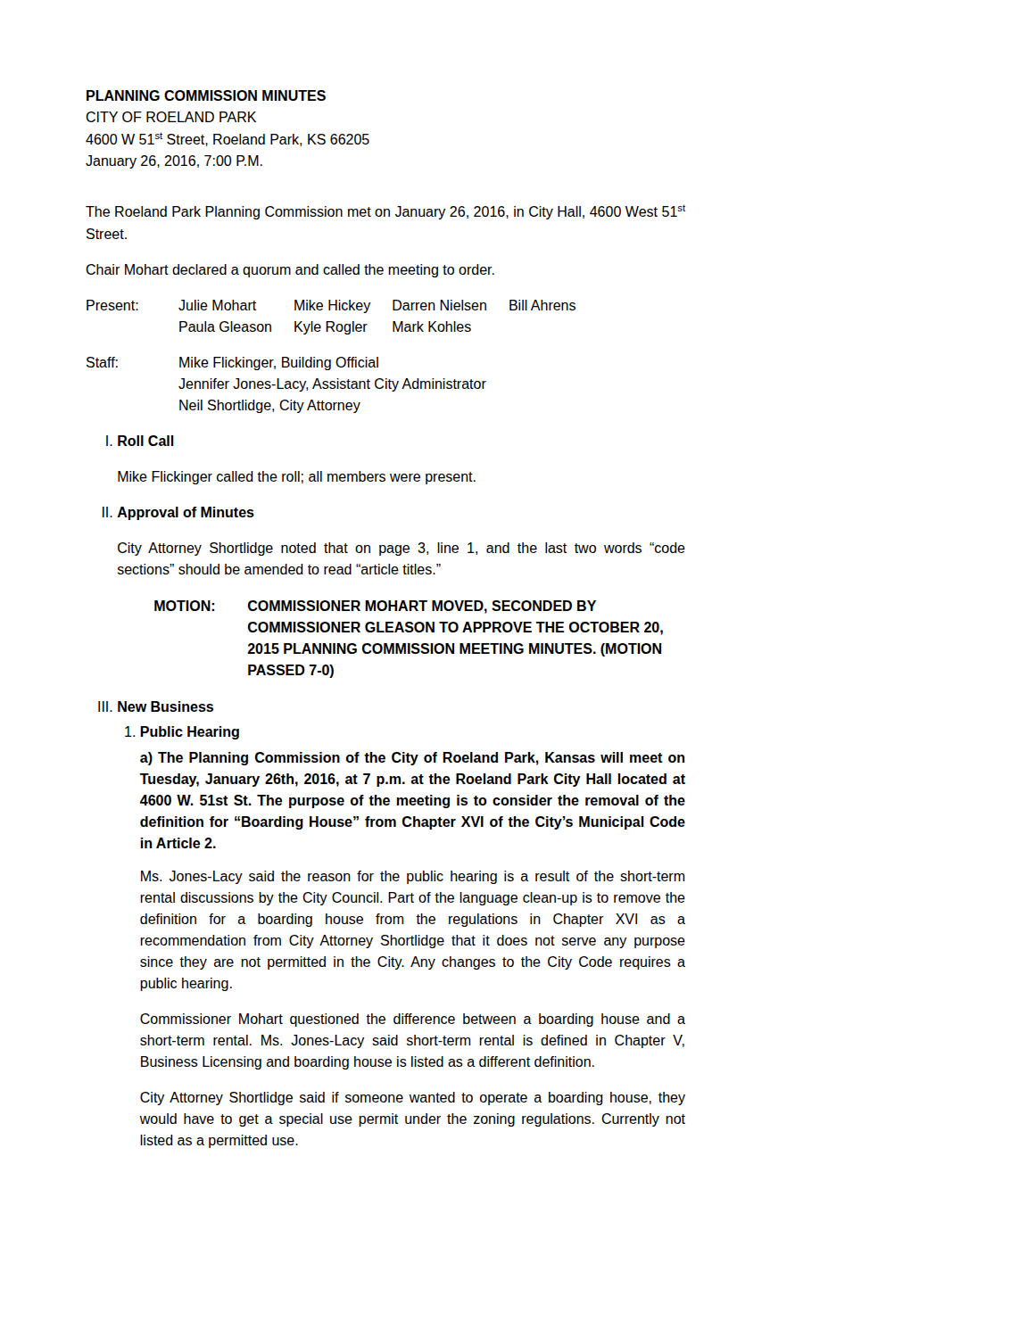PLANNING COMMISSION MINUTES
CITY OF ROELAND PARK
4600 W 51st Street, Roeland Park, KS 66205
January 26, 2016, 7:00 P.M.
The Roeland Park Planning Commission met on January 26, 2016, in City Hall, 4600 West 51st Street.
Chair Mohart declared a quorum and called the meeting to order.
| Present: | Julie Mohart | Mike Hickey | Darren Nielsen | Bill Ahrens |
| | Paula Gleason | Kyle Rogler | Mark Kohles | |
| Staff: | Mike Flickinger, Building Official |
| | Jennifer Jones-Lacy, Assistant City Administrator |
| | Neil Shortlidge, City Attorney |
Roll Call
Mike Flickinger called the roll; all members were present.
Approval of Minutes
City Attorney Shortlidge noted that on page 3, line 1, and the last two words “code sections” should be amended to read “article titles.”
| MOTION: | COMMISSIONER MOHART MOVED, SECONDED BY COMMISSIONER GLEASON TO APPROVE THE OCTOBER 20, 2015 PLANNING COMMISSION MEETING MINUTES. (MOTION PASSED 7-0) |
New Business
Public Hearing
a) The Planning Commission of the City of Roeland Park, Kansas will meet on Tuesday, January 26th, 2016, at 7 p.m. at the Roeland Park City Hall located at 4600 W. 51st St. The purpose of the meeting is to consider the removal of the definition for “Boarding House” from Chapter XVI of the City’s Municipal Code in Article 2.
Ms. Jones-Lacy said the reason for the public hearing is a result of the short-term rental discussions by the City Council. Part of the language clean-up is to remove the definition for a boarding house from the regulations in Chapter XVI as a recommendation from City Attorney Shortlidge that it does not serve any purpose since they are not permitted in the City. Any changes to the City Code requires a public hearing.
Commissioner Mohart questioned the difference between a boarding house and a short-term rental. Ms. Jones-Lacy said short-term rental is defined in Chapter V, Business Licensing and boarding house is listed as a different definition.
City Attorney Shortlidge said if someone wanted to operate a boarding house, they would have to get a special use permit under the zoning regulations. Currently not listed as a permitted use.